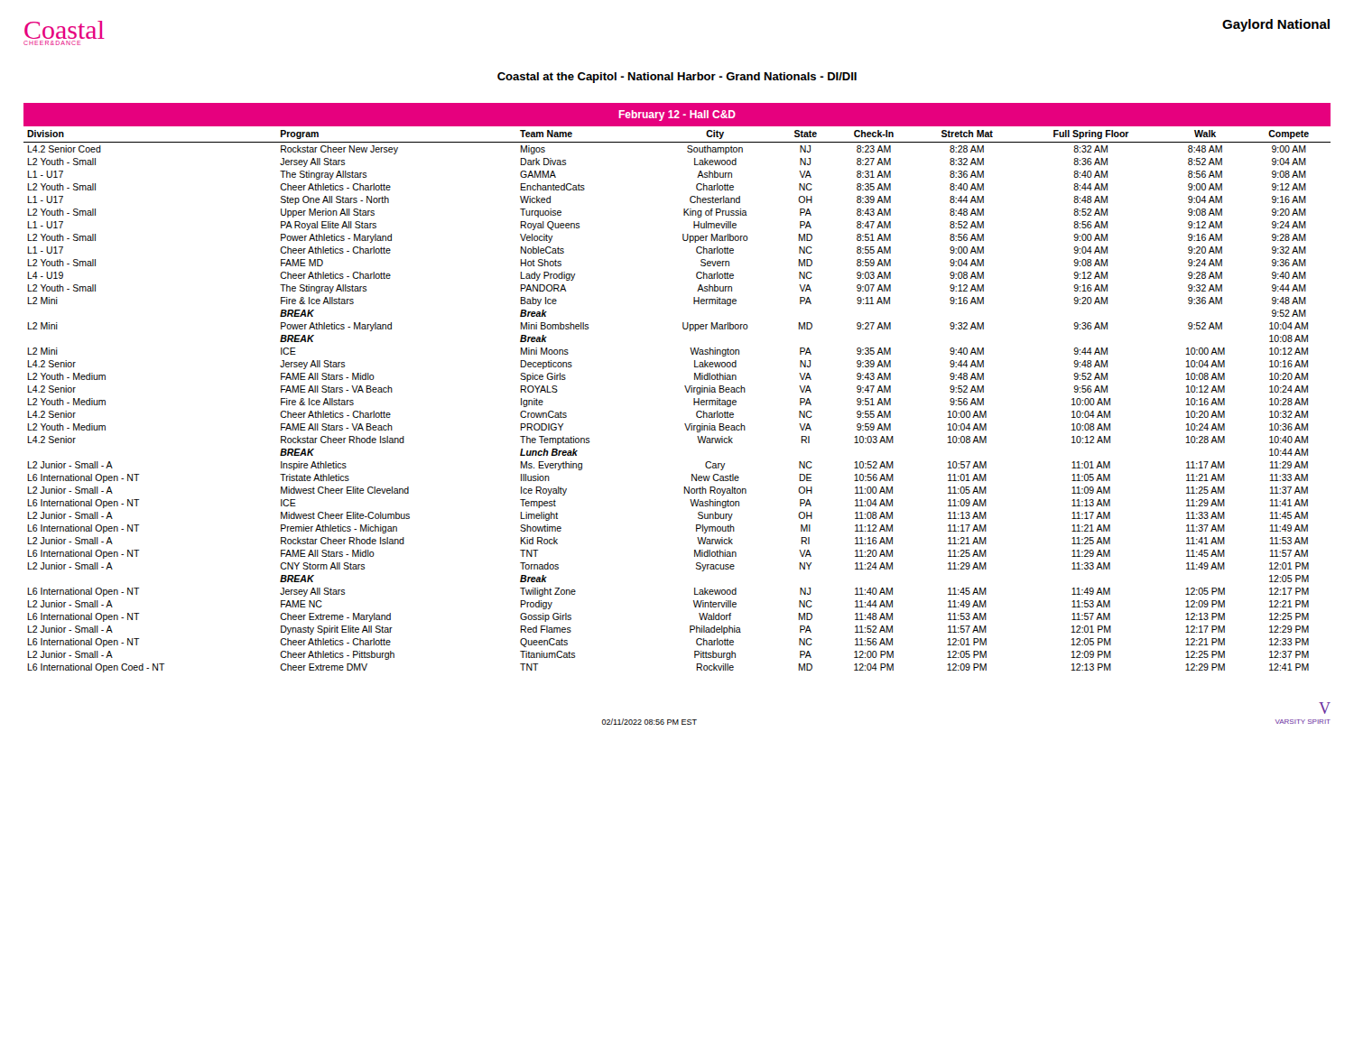CoastalCHEER&DANCE
Gaylord National
Coastal at the Capitol - National Harbor - Grand Nationals - DI/DII
February 12 - Hall C&D
| Division | Program | Team Name | City | State | Check-In | Stretch Mat | Full Spring Floor | Walk | Compete |
| --- | --- | --- | --- | --- | --- | --- | --- | --- | --- |
| L4.2 Senior Coed | Rockstar Cheer New Jersey | Migos | Southampton | NJ | 8:23 AM | 8:28 AM | 8:32 AM | 8:48 AM | 9:00 AM |
| L2 Youth - Small | Jersey All Stars | Dark Divas | Lakewood | NJ | 8:27 AM | 8:32 AM | 8:36 AM | 8:52 AM | 9:04 AM |
| L1 - U17 | The Stingray Allstars | GAMMA | Ashburn | VA | 8:31 AM | 8:36 AM | 8:40 AM | 8:56 AM | 9:08 AM |
| L2 Youth - Small | Cheer Athletics - Charlotte | EnchantedCats | Charlotte | NC | 8:35 AM | 8:40 AM | 8:44 AM | 9:00 AM | 9:12 AM |
| L1 - U17 | Step One All Stars - North | Wicked | Chesterland | OH | 8:39 AM | 8:44 AM | 8:48 AM | 9:04 AM | 9:16 AM |
| L2 Youth - Small | Upper Merion All Stars | Turquoise | King of Prussia | PA | 8:43 AM | 8:48 AM | 8:52 AM | 9:08 AM | 9:20 AM |
| L1 - U17 | PA Royal Elite All Stars | Royal Queens | Hulmeville | PA | 8:47 AM | 8:52 AM | 8:56 AM | 9:12 AM | 9:24 AM |
| L2 Youth - Small | Power Athletics - Maryland | Velocity | Upper Marlboro | MD | 8:51 AM | 8:56 AM | 9:00 AM | 9:16 AM | 9:28 AM |
| L1 - U17 | Cheer Athletics - Charlotte | NobleCats | Charlotte | NC | 8:55 AM | 9:00 AM | 9:04 AM | 9:20 AM | 9:32 AM |
| L2 Youth - Small | FAME MD | Hot Shots | Severn | MD | 8:59 AM | 9:04 AM | 9:08 AM | 9:24 AM | 9:36 AM |
| L4 - U19 | Cheer Athletics - Charlotte | Lady Prodigy | Charlotte | NC | 9:03 AM | 9:08 AM | 9:12 AM | 9:28 AM | 9:40 AM |
| L2 Youth - Small | The Stingray Allstars | PANDORA | Ashburn | VA | 9:07 AM | 9:12 AM | 9:16 AM | 9:32 AM | 9:44 AM |
| L2 Mini | Fire & Ice Allstars | Baby Ice | Hermitage | PA | 9:11 AM | 9:16 AM | 9:20 AM | 9:36 AM | 9:48 AM |
| | BREAK | Break | | | | | | | 9:52 AM |
| L2 Mini | Power Athletics - Maryland | Mini Bombshells | Upper Marlboro | MD | 9:27 AM | 9:32 AM | 9:36 AM | 9:52 AM | 10:04 AM |
| | BREAK | Break | | | | | | | 10:08 AM |
| L2 Mini | ICE | Mini Moons | Washington | PA | 9:35 AM | 9:40 AM | 9:44 AM | 10:00 AM | 10:12 AM |
| L4.2 Senior | Jersey All Stars | Decepticons | Lakewood | NJ | 9:39 AM | 9:44 AM | 9:48 AM | 10:04 AM | 10:16 AM |
| L2 Youth - Medium | FAME All Stars - Midlo | Spice Girls | Midlothian | VA | 9:43 AM | 9:48 AM | 9:52 AM | 10:08 AM | 10:20 AM |
| L4.2 Senior | FAME All Stars - VA Beach | ROYALS | Virginia Beach | VA | 9:47 AM | 9:52 AM | 9:56 AM | 10:12 AM | 10:24 AM |
| L2 Youth - Medium | Fire & Ice Allstars | Ignite | Hermitage | PA | 9:51 AM | 9:56 AM | 10:00 AM | 10:16 AM | 10:28 AM |
| L4.2 Senior | Cheer Athletics - Charlotte | CrownCats | Charlotte | NC | 9:55 AM | 10:00 AM | 10:04 AM | 10:20 AM | 10:32 AM |
| L2 Youth - Medium | FAME All Stars - VA Beach | PRODIGY | Virginia Beach | VA | 9:59 AM | 10:04 AM | 10:08 AM | 10:24 AM | 10:36 AM |
| L4.2 Senior | Rockstar Cheer Rhode Island | The Temptations | Warwick | RI | 10:03 AM | 10:08 AM | 10:12 AM | 10:28 AM | 10:40 AM |
| | BREAK | Lunch Break | | | | | | | 10:44 AM |
| L2 Junior - Small - A | Inspire Athletics | Ms. Everything | Cary | NC | 10:52 AM | 10:57 AM | 11:01 AM | 11:17 AM | 11:29 AM |
| L6 International Open - NT | Tristate Athletics | Illusion | New Castle | DE | 10:56 AM | 11:01 AM | 11:05 AM | 11:21 AM | 11:33 AM |
| L2 Junior - Small - A | Midwest Cheer Elite Cleveland | Ice Royalty | North Royalton | OH | 11:00 AM | 11:05 AM | 11:09 AM | 11:25 AM | 11:37 AM |
| L6 International Open - NT | ICE | Tempest | Washington | PA | 11:04 AM | 11:09 AM | 11:13 AM | 11:29 AM | 11:41 AM |
| L2 Junior - Small - A | Midwest Cheer Elite-Columbus | Limelight | Sunbury | OH | 11:08 AM | 11:13 AM | 11:17 AM | 11:33 AM | 11:45 AM |
| L6 International Open - NT | Premier Athletics - Michigan | Showtime | Plymouth | MI | 11:12 AM | 11:17 AM | 11:21 AM | 11:37 AM | 11:49 AM |
| L2 Junior - Small - A | Rockstar Cheer Rhode Island | Kid Rock | Warwick | RI | 11:16 AM | 11:21 AM | 11:25 AM | 11:41 AM | 11:53 AM |
| L6 International Open - NT | FAME All Stars - Midlo | TNT | Midlothian | VA | 11:20 AM | 11:25 AM | 11:29 AM | 11:45 AM | 11:57 AM |
| L2 Junior - Small - A | CNY Storm All Stars | Tornados | Syracuse | NY | 11:24 AM | 11:29 AM | 11:33 AM | 11:49 AM | 12:01 PM |
| | BREAK | Break | | | | | | | 12:05 PM |
| L6 International Open - NT | Jersey All Stars | Twilight Zone | Lakewood | NJ | 11:40 AM | 11:45 AM | 11:49 AM | 12:05 PM | 12:17 PM |
| L2 Junior - Small - A | FAME NC | Prodigy | Winterville | NC | 11:44 AM | 11:49 AM | 11:53 AM | 12:09 PM | 12:21 PM |
| L6 International Open - NT | Cheer Extreme - Maryland | Gossip Girls | Waldorf | MD | 11:48 AM | 11:53 AM | 11:57 AM | 12:13 PM | 12:25 PM |
| L2 Junior - Small - A | Dynasty Spirit Elite All Star | Red Flames | Philadelphia | PA | 11:52 AM | 11:57 AM | 12:01 PM | 12:17 PM | 12:29 PM |
| L6 International Open - NT | Cheer Athletics - Charlotte | QueenCats | Charlotte | NC | 11:56 AM | 12:01 PM | 12:05 PM | 12:21 PM | 12:33 PM |
| L2 Junior - Small - A | Cheer Athletics - Pittsburgh | TitaniumCats | Pittsburgh | PA | 12:00 PM | 12:05 PM | 12:09 PM | 12:25 PM | 12:37 PM |
| L6 International Open Coed - NT | Cheer Extreme DMV | TNT | Rockville | MD | 12:04 PM | 12:09 PM | 12:13 PM | 12:29 PM | 12:41 PM |
02/11/2022 08:56 PM EST
VVARSITY SPIRIT